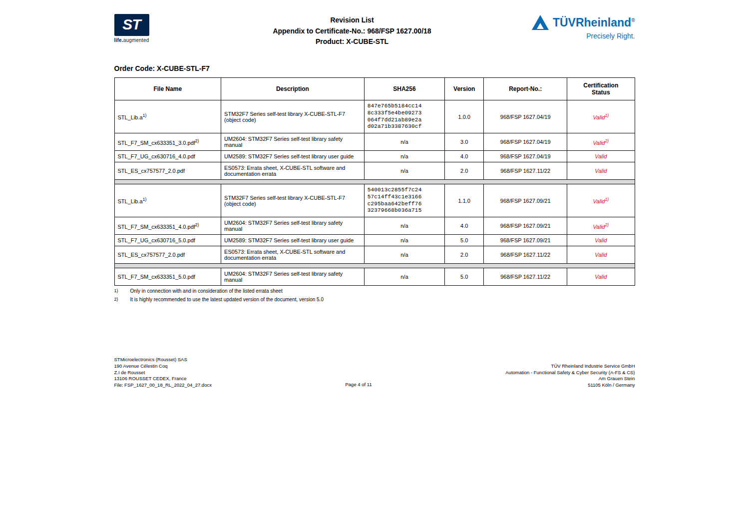ST
life. augmented
Revision List
Appendix to Certificate-No.: 968/FSP 1627.00/18
Product: X-CUBE-STL
TÜVRheinland®
Precisely Right.
Order Code: X-CUBE-STL-F7
| File Name | Description | SHA256 | Version | Report-No.: | Certification Status |
| --- | --- | --- | --- | --- | --- |
| STL_Lib.a 1) | STM32F7 Series self-test library X-CUBE-STL-F7 (object code) | 847e765b5184cc14 8c333f5e4be09273 064f7dd21ab89e2a d02a71b3387630cf | 1.0.0 | 968/FSP 1627.04/19 | Valid 1) |
| STL_F7_SM_cx633351_3.0.pdf 2) | UM2604: STM32F7 Series self-test library safety manual | n/a | 3.0 | 968/FSP 1627.04/19 | Valid 2) |
| STL_F7_UG_cx630716_4.0.pdf | UM2589: STM32F7 Series self-test library user guide | n/a | 4.0 | 968/FSP 1627.04/19 | Valid |
| STL_ES_cx757577_2.0.pdf | ES0573: Errata sheet, X-CUBE-STL software and documentation errata | n/a | 2.0 | 968/FSP 1627.11/22 | Valid |
| STL_Lib.a 1) | STM32F7 Series self-test library X-CUBE-STL-F7 (object code) | 540013c2855f7c24 57c14ff43c1e3166 c295baa642beff76 32379668b036a715 | 1.1.0 | 968/FSP 1627.09/21 | Valid 1) |
| STL_F7_SM_cx633351_4.0.pdf 2) | UM2604: STM32F7 Series self-test library safety manual | n/a | 4.0 | 968/FSP 1627.09/21 | Valid 2) |
| STL_F7_UG_cx630716_5.0.pdf | UM2589: STM32F7 Series self-test library user guide | n/a | 5.0 | 968/FSP 1627.09/21 | Valid |
| STL_ES_cx757577_2.0.pdf | ES0573: Errata sheet, X-CUBE-STL software and documentation errata | n/a | 2.0 | 968/FSP 1627.11/22 | Valid |
| STL_F7_SM_cx633351_5.0.pdf | UM2604: STM32F7 Series self-test library safety manual | n/a | 5.0 | 968/FSP 1627.11/22 | Valid |
1) Only in connection with and in consideration of the listed errata sheet
2) It is highly recommended to use the latest updated version of the document, version 5.0
STMicroelectronics (Rousset) SAS
190 Avenue Célestin Coq
Z.I de Rousset
13106 ROUSSET CEDEX, France
File: FSP_1627_00_18_RL_2022_04_27.docx
Page 4 of 11
TÜV Rheinland Industrie Service GmbH
Automation - Functional Safety & Cyber Security (A-FS & CS)
Am Grauen Stein
51105 Köln / Germany